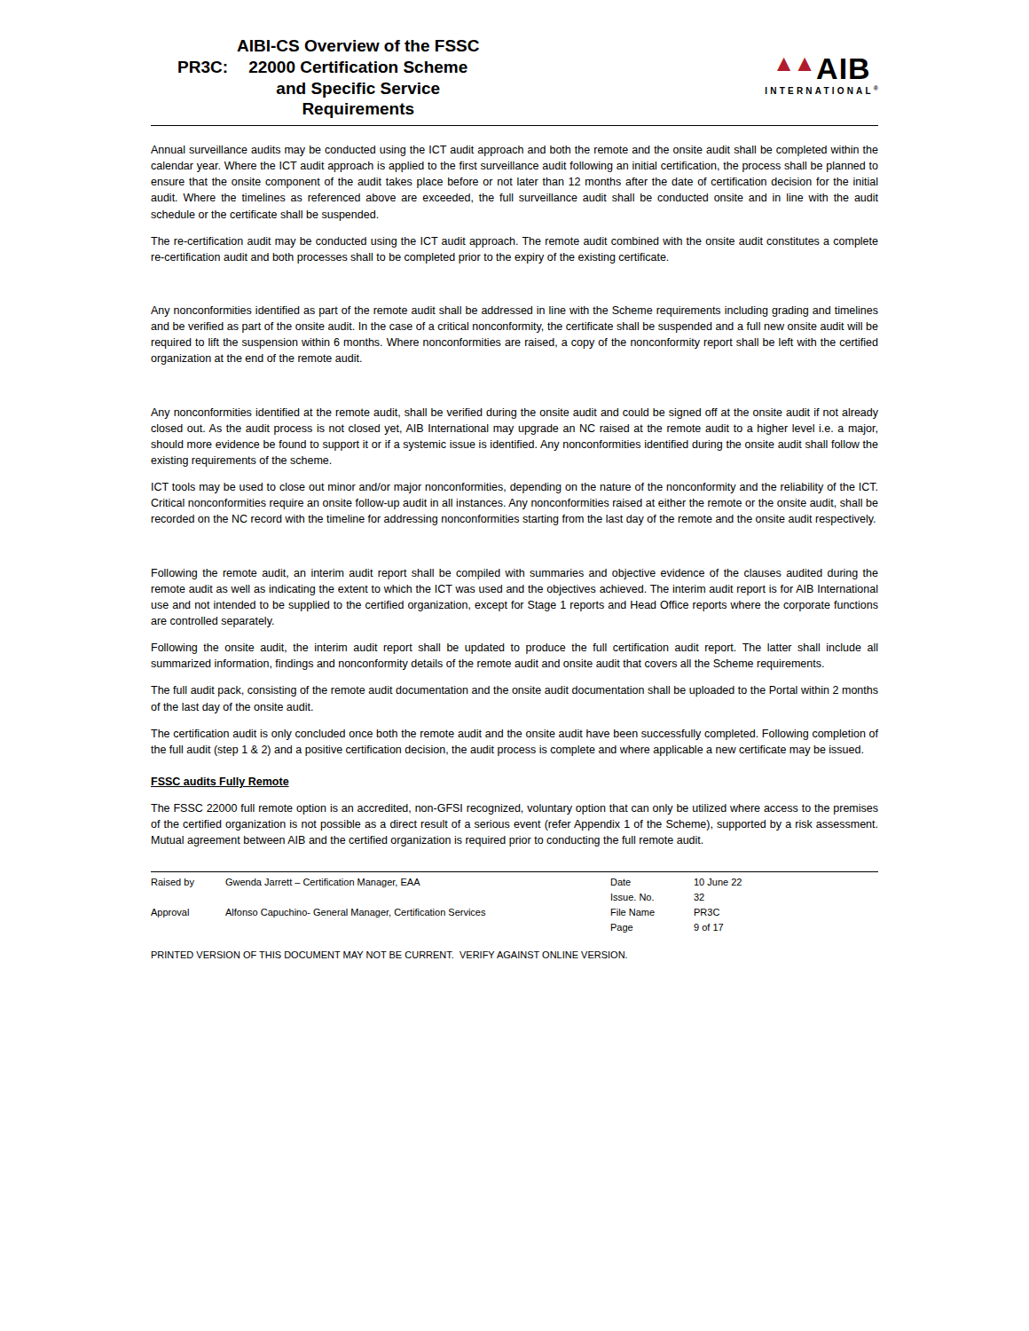PR3C:
AIBI-CS Overview of the FSSC
22000 Certification Scheme
and Specific Service
Requirements
▲▲AIB
INTERNATIONAL®
Annual surveillance audits may be conducted using the ICT audit approach and both the remote and the onsite audit shall be completed within the calendar year. Where the ICT audit approach is applied to the first surveillance audit following an initial certification, the process shall be planned to ensure that the onsite component of the audit takes place before or not later than 12 months after the date of certification decision for the initial audit. Where the timelines as referenced above are exceeded, the full surveillance audit shall be conducted onsite and in line with the audit schedule or the certificate shall be suspended.
The re-certification audit may be conducted using the ICT audit approach. The remote audit combined with the onsite audit constitutes a complete re-certification audit and both processes shall to be completed prior to the expiry of the existing certificate.
Any nonconformities identified as part of the remote audit shall be addressed in line with the Scheme requirements including grading and timelines and be verified as part of the onsite audit. In the case of a critical nonconformity, the certificate shall be suspended and a full new onsite audit will be required to lift the suspension within 6 months. Where nonconformities are raised, a copy of the nonconformity report shall be left with the certified organization at the end of the remote audit.
Any nonconformities identified at the remote audit, shall be verified during the onsite audit and could be signed off at the onsite audit if not already closed out. As the audit process is not closed yet, AIB International may upgrade an NC raised at the remote audit to a higher level i.e. a major, should more evidence be found to support it or if a systemic issue is identified. Any nonconformities identified during the onsite audit shall follow the existing requirements of the scheme.
ICT tools may be used to close out minor and/or major nonconformities, depending on the nature of the nonconformity and the reliability of the ICT. Critical nonconformities require an onsite follow-up audit in all instances. Any nonconformities raised at either the remote or the onsite audit, shall be recorded on the NC record with the timeline for addressing nonconformities starting from the last day of the remote and the onsite audit respectively.
Following the remote audit, an interim audit report shall be compiled with summaries and objective evidence of the clauses audited during the remote audit as well as indicating the extent to which the ICT was used and the objectives achieved. The interim audit report is for AIB International use and not intended to be supplied to the certified organization, except for Stage 1 reports and Head Office reports where the corporate functions are controlled separately.
Following the onsite audit, the interim audit report shall be updated to produce the full certification audit report. The latter shall include all summarized information, findings and nonconformity details of the remote audit and onsite audit that covers all the Scheme requirements.
The full audit pack, consisting of the remote audit documentation and the onsite audit documentation shall be uploaded to the Portal within 2 months of the last day of the onsite audit.
The certification audit is only concluded once both the remote audit and the onsite audit have been successfully completed. Following completion of the full audit (step 1 & 2) and a positive certification decision, the audit process is complete and where applicable a new certificate may be issued.
FSSC audits Fully Remote
The FSSC 22000 full remote option is an accredited, non-GFSI recognized, voluntary option that can only be utilized where access to the premises of the certified organization is not possible as a direct result of a serious event (refer Appendix 1 of the Scheme), supported by a risk assessment. Mutual agreement between AIB and the certified organization is required prior to conducting the full remote audit.
| Raised by | Gwenda Jarrett – Certification Manager, EAA | Date | 10 June 22 |
| | | Issue. No. | 32 |
| Approval | Alfonso Capuchino- General Manager, Certification Services | File Name | PR3C |
| | | Page | 9 of 17 |
PRINTED VERSION OF THIS DOCUMENT MAY NOT BE CURRENT. VERIFY AGAINST ONLINE VERSION.